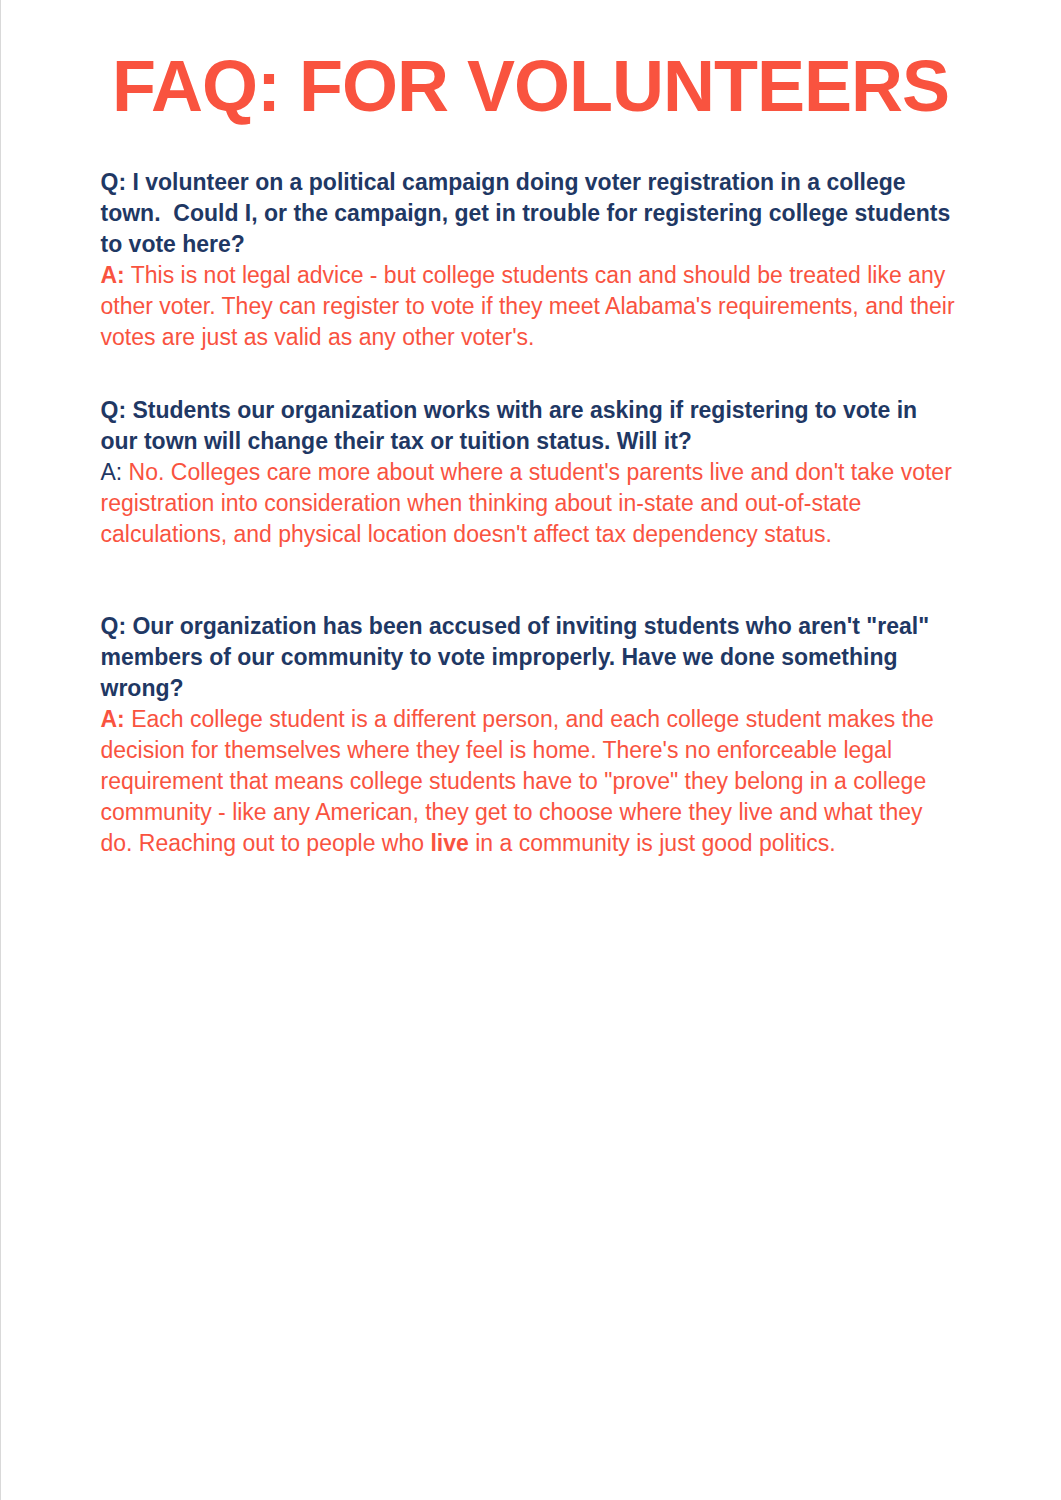FAQ: For Volunteers
Q: I volunteer on a political campaign doing voter registration in a college town. Could I, or the campaign, get in trouble for registering college students to vote here?
A: This is not legal advice - but college students can and should be treated like any other voter. They can register to vote if they meet Alabama's requirements, and their votes are just as valid as any other voter's.
Q: Students our organization works with are asking if registering to vote in our town will change their tax or tuition status. Will it?
A: No. Colleges care more about where a student's parents live and don't take voter registration into consideration when thinking about in-state and out-of-state calculations, and physical location doesn't affect tax dependency status.
Q: Our organization has been accused of inviting students who aren't "real" members of our community to vote improperly. Have we done something wrong?
A: Each college student is a different person, and each college student makes the decision for themselves where they feel is home. There's no enforceable legal requirement that means college students have to "prove" they belong in a college community - like any American, they get to choose where they live and what they do. Reaching out to people who live in a community is just good politics.